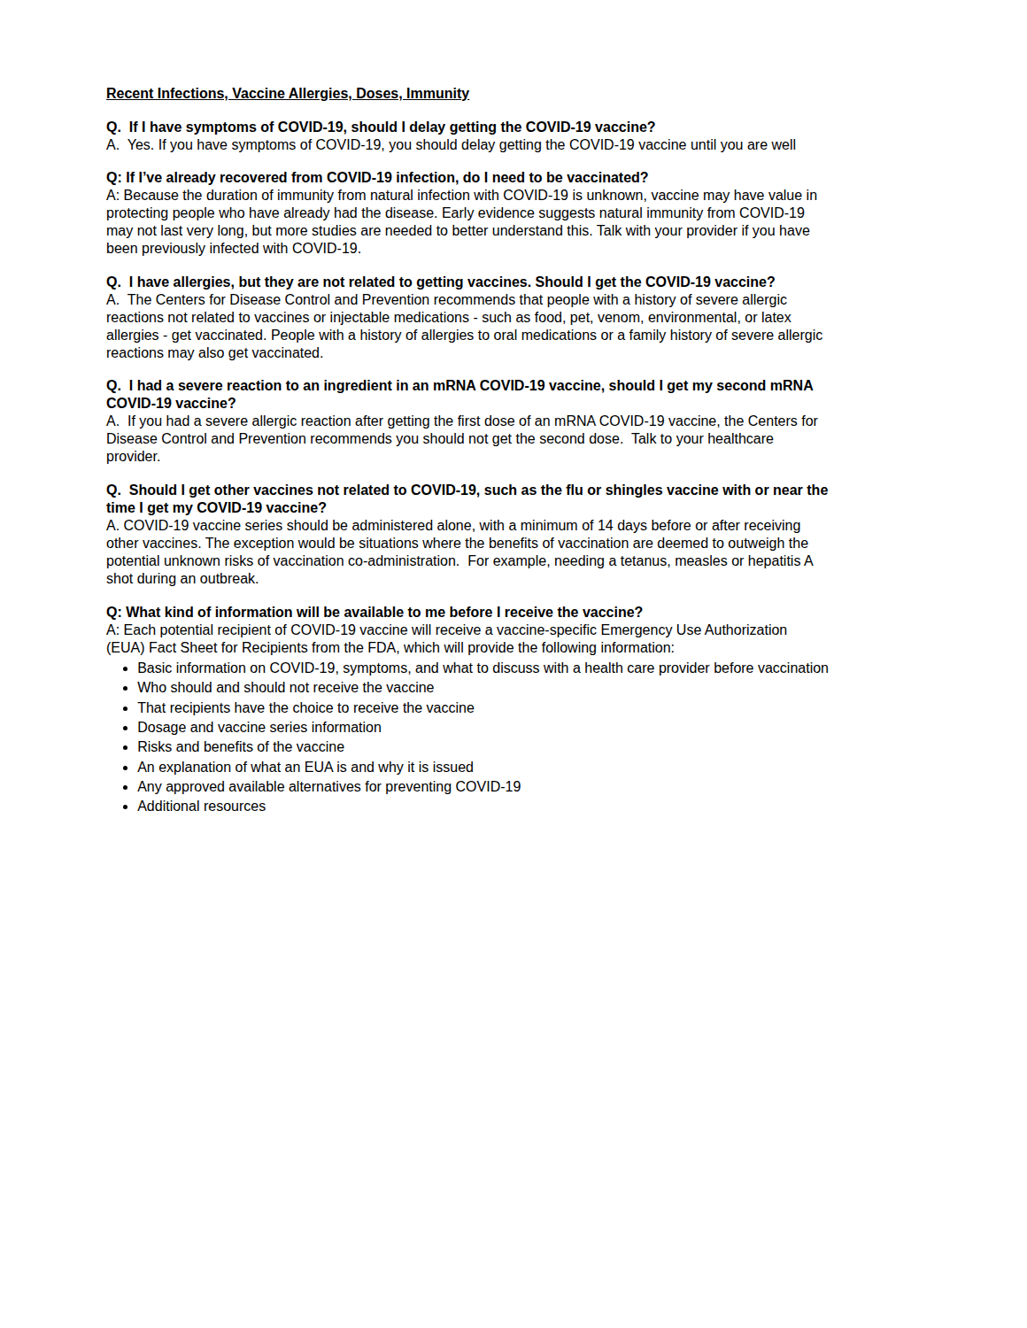Recent Infections, Vaccine Allergies, Doses, Immunity
Q. If I have symptoms of COVID-19, should I delay getting the COVID-19 vaccine?
A. Yes. If you have symptoms of COVID-19, you should delay getting the COVID-19 vaccine until you are well
Q: If I’ve already recovered from COVID-19 infection, do I need to be vaccinated?
A: Because the duration of immunity from natural infection with COVID-19 is unknown, vaccine may have value in protecting people who have already had the disease. Early evidence suggests natural immunity from COVID-19 may not last very long, but more studies are needed to better understand this. Talk with your provider if you have been previously infected with COVID-19.
Q. I have allergies, but they are not related to getting vaccines. Should I get the COVID-19 vaccine?
A. The Centers for Disease Control and Prevention recommends that people with a history of severe allergic reactions not related to vaccines or injectable medications - such as food, pet, venom, environmental, or latex allergies - get vaccinated. People with a history of allergies to oral medications or a family history of severe allergic reactions may also get vaccinated.
Q. I had a severe reaction to an ingredient in an mRNA COVID-19 vaccine, should I get my second mRNA COVID-19 vaccine?
A. If you had a severe allergic reaction after getting the first dose of an mRNA COVID-19 vaccine, the Centers for Disease Control and Prevention recommends you should not get the second dose. Talk to your healthcare provider.
Q. Should I get other vaccines not related to COVID-19, such as the flu or shingles vaccine with or near the time I get my COVID-19 vaccine?
A. COVID-19 vaccine series should be administered alone, with a minimum of 14 days before or after receiving other vaccines. The exception would be situations where the benefits of vaccination are deemed to outweigh the potential unknown risks of vaccination co-administration. For example, needing a tetanus, measles or hepatitis A shot during an outbreak.
Q: What kind of information will be available to me before I receive the vaccine?
A: Each potential recipient of COVID-19 vaccine will receive a vaccine-specific Emergency Use Authorization (EUA) Fact Sheet for Recipients from the FDA, which will provide the following information:
Basic information on COVID-19, symptoms, and what to discuss with a health care provider before vaccination
Who should and should not receive the vaccine
That recipients have the choice to receive the vaccine
Dosage and vaccine series information
Risks and benefits of the vaccine
An explanation of what an EUA is and why it is issued
Any approved available alternatives for preventing COVID-19
Additional resources